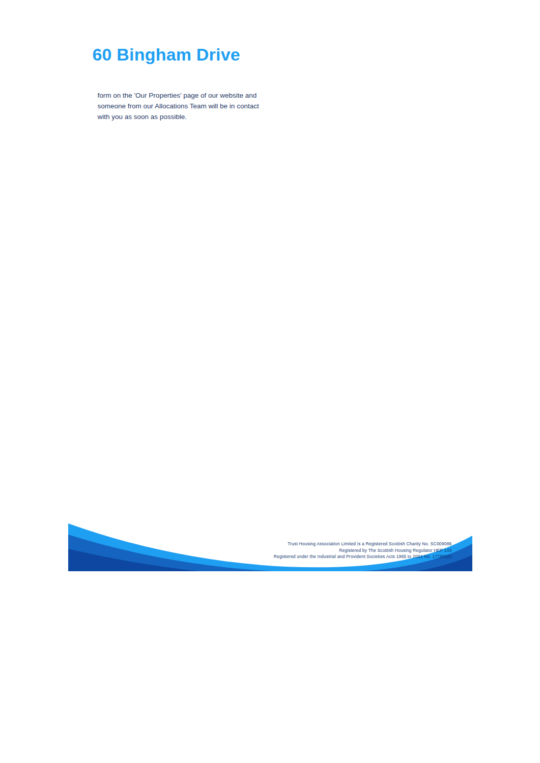60 Bingham Drive
form on the 'Our Properties' page of our website and someone from our Allocations Team will be in contact with you as soon as possible.
Trust Housing Association Limited is a Registered Scottish Charity No. SC009086
Registered by The Scottish Housing Regulator HEP 143
Registered under the Industrial and Provident Societies Acts 1965 to 2002 No. 1778R(S)